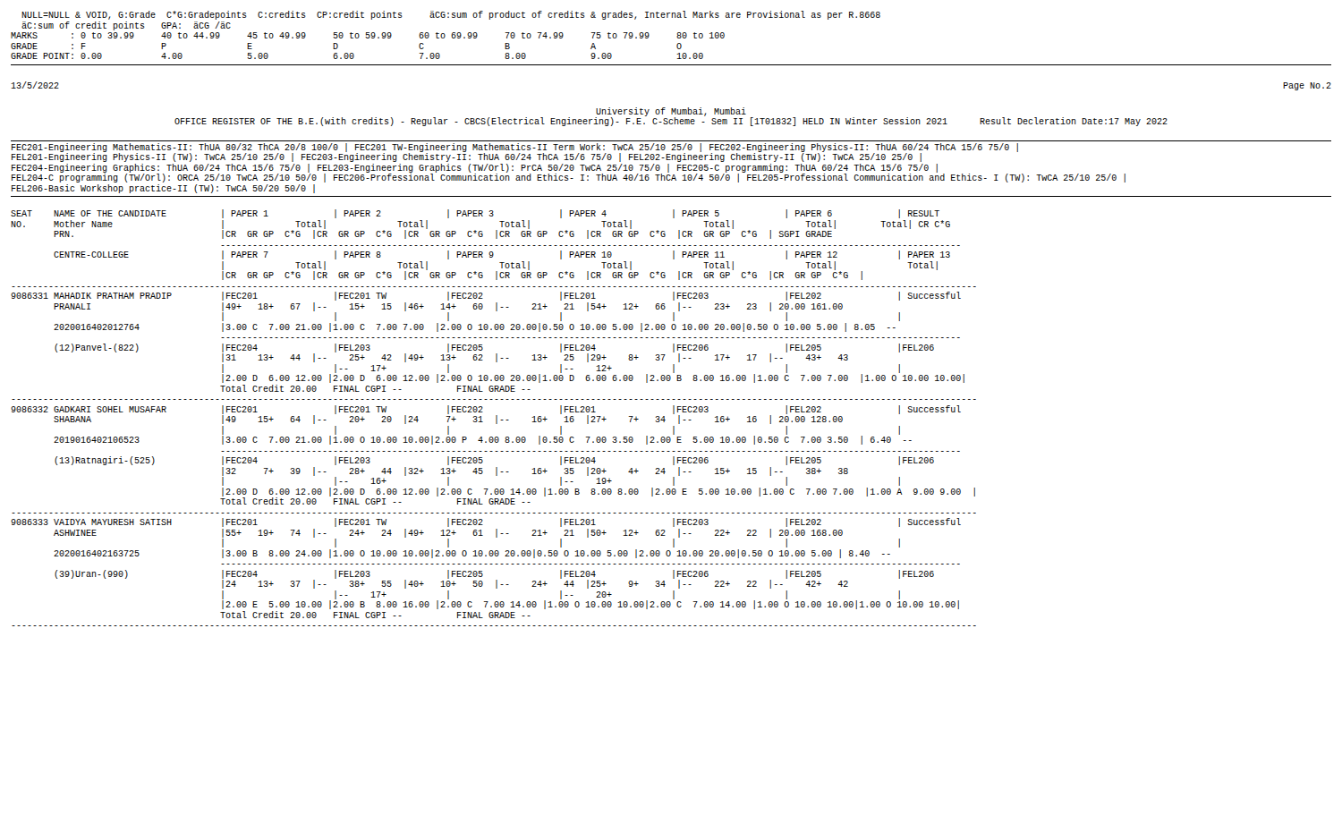NULL=NULL & VOID, G:Grade  C*G:Gradepoints  C:credits  CP:credit points     äCG:sum of product of credits & grades, Internal Marks are Provisional as per R.8668
  äC:sum of credit points   GPA:  äCG /äC
MARKS      : 0 to 39.99     40 to 44.99     45 to 49.99     50 to 59.99     60 to 69.99     70 to 74.99     75 to 79.99     80 to 100
GRADE      : F              P               E               D               C               B               A               O
GRADE POINT: 0.00           4.00            5.00            6.00            7.00            8.00            9.00            10.00
13/5/2022 Page No.2
University of Mumbai, Mumbai
OFFICE REGISTER OF THE B.E.(with credits) - Regular - CBCS(Electrical Engineering)- F.E. C-Scheme - Sem II [1T01832] HELD IN Winter Session 2021      Result Decleration Date:17 May 2022
FEC201-Engineering Mathematics-II: ThUA 80/32 ThCA 20/8 100/0 | FEC201 TW-Engineering Mathematics-II Term Work: TwCA 25/10 25/0 | FEC202-Engineering Physics-II: ThUA 60/24 ThCA 15/6 75/0 |
FEL201-Engineering Physics-II (TW): TwCA 25/10 25/0 | FEC203-Engineering Chemistry-II: ThUA 60/24 ThCA 15/6 75/0 | FEL202-Engineering Chemistry-II (TW): TwCA 25/10 25/0 |
FEC204-Engineering Graphics: ThUA 60/24 ThCA 15/6 75/0 | FEL203-Engineering Graphics (TW/Orl): PrCA 50/20 TwCA 25/10 75/0 | FEC205-C programming: ThUA 60/24 ThCA 15/6 75/0 |
FEL204-C programming (TW/Orl): ORCA 25/10 TwCA 25/10 50/0 | FEC206-Professional Communication and Ethics- I: ThUA 40/16 ThCA 10/4 50/0 | FEL205-Professional Communication and Ethics- I (TW): TwCA 25/10 25/0 |
FEL206-Basic Workshop practice-II (TW): TwCA 50/20 50/0 |
SEAT    NAME OF THE CANDIDATE          | PAPER 1            | PAPER 2            | PAPER 3            | PAPER 4            | PAPER 5            | PAPER 6            | RESULT
NO.     Mother Name                    |             Total|             Total|             Total|             Total|             Total|             Total|        Total| CR C*G
        PRN.                           |CR  GR GP  C*G  |CR  GR GP  C*G  |CR  GR GP  C*G  |CR  GR GP  C*G  |CR  GR GP  C*G  |CR  GR GP  C*G  | SGPI GRADE
                                       ------------------------------------------------------------------------------------------------------------------------------------------
        CENTRE-COLLEGE                 | PAPER 7            | PAPER 8            | PAPER 9            | PAPER 10           | PAPER 11           | PAPER 12           | PAPER 13
                                       |             Total|             Total|             Total|             Total|             Total|             Total|             Total|
                                       |CR  GR GP  C*G  |CR  GR GP  C*G  |CR  GR GP  C*G  |CR  GR GP  C*G  |CR  GR GP  C*G  |CR  GR GP  C*G  |CR  GR GP  C*G  |
------------------------------------------------------------------------------------------------------------------------------------------------------------------------------------
9086331 MAHADIK PRATHAM PRADIP         |FEC201              |FEC201 TW           |FEC202              |FEL201              |FEC203              |FEL202              | Successful
        PRANALI                        |49+   18+   67  |--    15+   15  |46+   14+   60  |--    21+   21  |54+   12+   66  |--    23+   23  | 20.00 161.00
                                       |                    |                    |                    |                    |                    |                    |
        2020016402012764               |3.00 C  7.00 21.00 |1.00 C  7.00 7.00  |2.00 O 10.00 20.00|0.50 O 10.00 5.00 |2.00 O 10.00 20.00|0.50 O 10.00 5.00 | 8.05  --
                                       ------------------------------------------------------------------------------------------------------------------------------------------
        (12)Panvel-(822)               |FEC204              |FEL203              |FEC205              |FEL204              |FEC206              |FEL205              |FEL206
                                       |31    13+   44  |--    25+   42  |49+   13+   62  |--    13+   25  |29+    8+   37  |--    17+   17  |--    43+   43
                                       |                    |--    17+           |                    |--    12+           |                    |                    |
                                       |2.00 D  6.00 12.00 |2.00 D  6.00 12.00 |2.00 O 10.00 20.00|1.00 D  6.00 6.00  |2.00 B  8.00 16.00 |1.00 C  7.00 7.00  |1.00 O 10.00 10.00|
                                       Total Credit 20.00   FINAL CGPI --          FINAL GRADE --
------------------------------------------------------------------------------------------------------------------------------------------------------------------------------------
9086332 GADKARI SOHEL MUSAFAR          |FEC201              |FEC201 TW           |FEC202              |FEL201              |FEC203              |FEL202              | Successful
        SHABANA                        |49    15+   64  |--    20+   20  |24     7+   31  |--    16+   16  |27+    7+   34  |--    16+   16  | 20.00 128.00
                                       |                    |                    |                    |                    |                    |                    |
        2019016402106523               |3.00 C  7.00 21.00 |1.00 O 10.00 10.00|2.00 P  4.00 8.00  |0.50 C  7.00 3.50  |2.00 E  5.00 10.00 |0.50 C  7.00 3.50  | 6.40  --
                                       ------------------------------------------------------------------------------------------------------------------------------------------
        (13)Ratnagiri-(525)            |FEC204              |FEL203              |FEC205              |FEL204              |FEC206              |FEL205              |FEL206
                                       |32     7+   39  |--    28+   44  |32+   13+   45  |--    16+   35  |20+    4+   24  |--    15+   15  |--    38+   38
                                       |                    |--    16+           |                    |--    19+           |                    |                    |
                                       |2.00 D  6.00 12.00 |2.00 D  6.00 12.00 |2.00 C  7.00 14.00 |1.00 B  8.00 8.00  |2.00 E  5.00 10.00 |1.00 C  7.00 7.00  |1.00 A  9.00 9.00  |
                                       Total Credit 20.00   FINAL CGPI --          FINAL GRADE --
------------------------------------------------------------------------------------------------------------------------------------------------------------------------------------
9086333 VAIDYA MAYURESH SATISH         |FEC201              |FEC201 TW           |FEC202              |FEL201              |FEC203              |FEL202              | Successful
        ASHWINEE                       |55+   19+   74  |--    24+   24  |49+   12+   61  |--    21+   21  |50+   12+   62  |--    22+   22  | 20.00 168.00
                                       |                    |                    |                    |                    |                    |                    |
        2020016402163725               |3.00 B  8.00 24.00 |1.00 O 10.00 10.00|2.00 O 10.00 20.00|0.50 O 10.00 5.00 |2.00 O 10.00 20.00|0.50 O 10.00 5.00 | 8.40  --
                                       ------------------------------------------------------------------------------------------------------------------------------------------
        (39)Uran-(990)                 |FEC204              |FEL203              |FEC205              |FEL204              |FEC206              |FEL205              |FEL206
                                       |24    13+   37  |--    38+   55  |40+   10+   50  |--    24+   44  |25+    9+   34  |--    22+   22  |--    42+   42
                                       |                    |--    17+           |                    |--    20+           |                    |                    |
                                       |2.00 E  5.00 10.00 |2.00 B  8.00 16.00 |2.00 C  7.00 14.00 |1.00 O 10.00 10.00|2.00 C  7.00 14.00 |1.00 O 10.00 10.00|1.00 O 10.00 10.00|
                                       Total Credit 20.00   FINAL CGPI --          FINAL GRADE --
------------------------------------------------------------------------------------------------------------------------------------------------------------------------------------